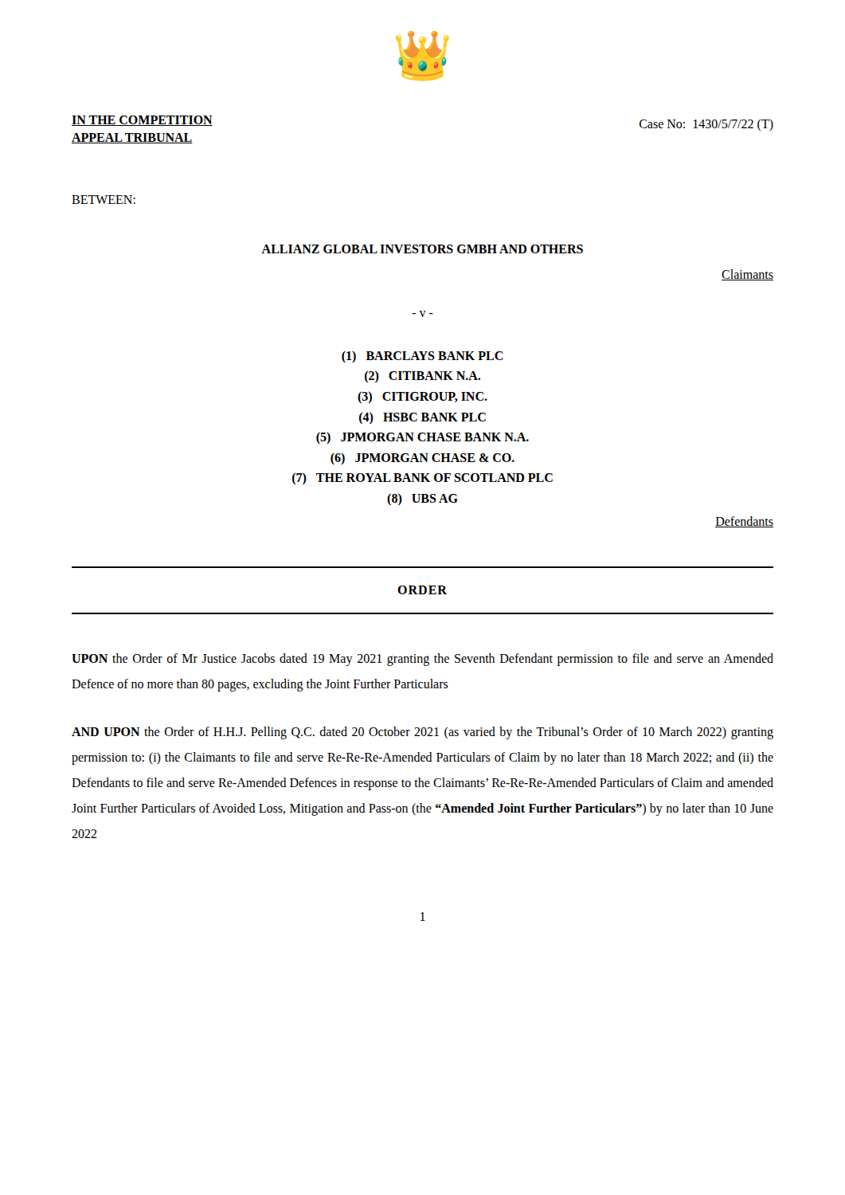👑
IN THE COMPETITION
APPEAL TRIBUNAL
Case No: 1430/5/7/22 (T)
BETWEEN:
ALLIANZ GLOBAL INVESTORS GMBH AND OTHERS
Claimants
- v -
(1) BARCLAYS BANK PLC
(2) CITIBANK N.A.
(3) CITIGROUP, INC.
(4) HSBC BANK PLC
(5) JPMORGAN CHASE BANK N.A.
(6) JPMORGAN CHASE & CO.
(7) THE ROYAL BANK OF SCOTLAND PLC
(8) UBS AG
Defendants
ORDER
UPON the Order of Mr Justice Jacobs dated 19 May 2021 granting the Seventh Defendant permission to file and serve an Amended Defence of no more than 80 pages, excluding the Joint Further Particulars
AND UPON the Order of H.H.J. Pelling Q.C. dated 20 October 2021 (as varied by the Tribunal’s Order of 10 March 2022) granting permission to: (i) the Claimants to file and serve Re-Re-Re-Amended Particulars of Claim by no later than 18 March 2022; and (ii) the Defendants to file and serve Re-Amended Defences in response to the Claimants’ Re-Re-Re-Amended Particulars of Claim and amended Joint Further Particulars of Avoided Loss, Mitigation and Pass-on (the “Amended Joint Further Particulars”) by no later than 10 June 2022
1